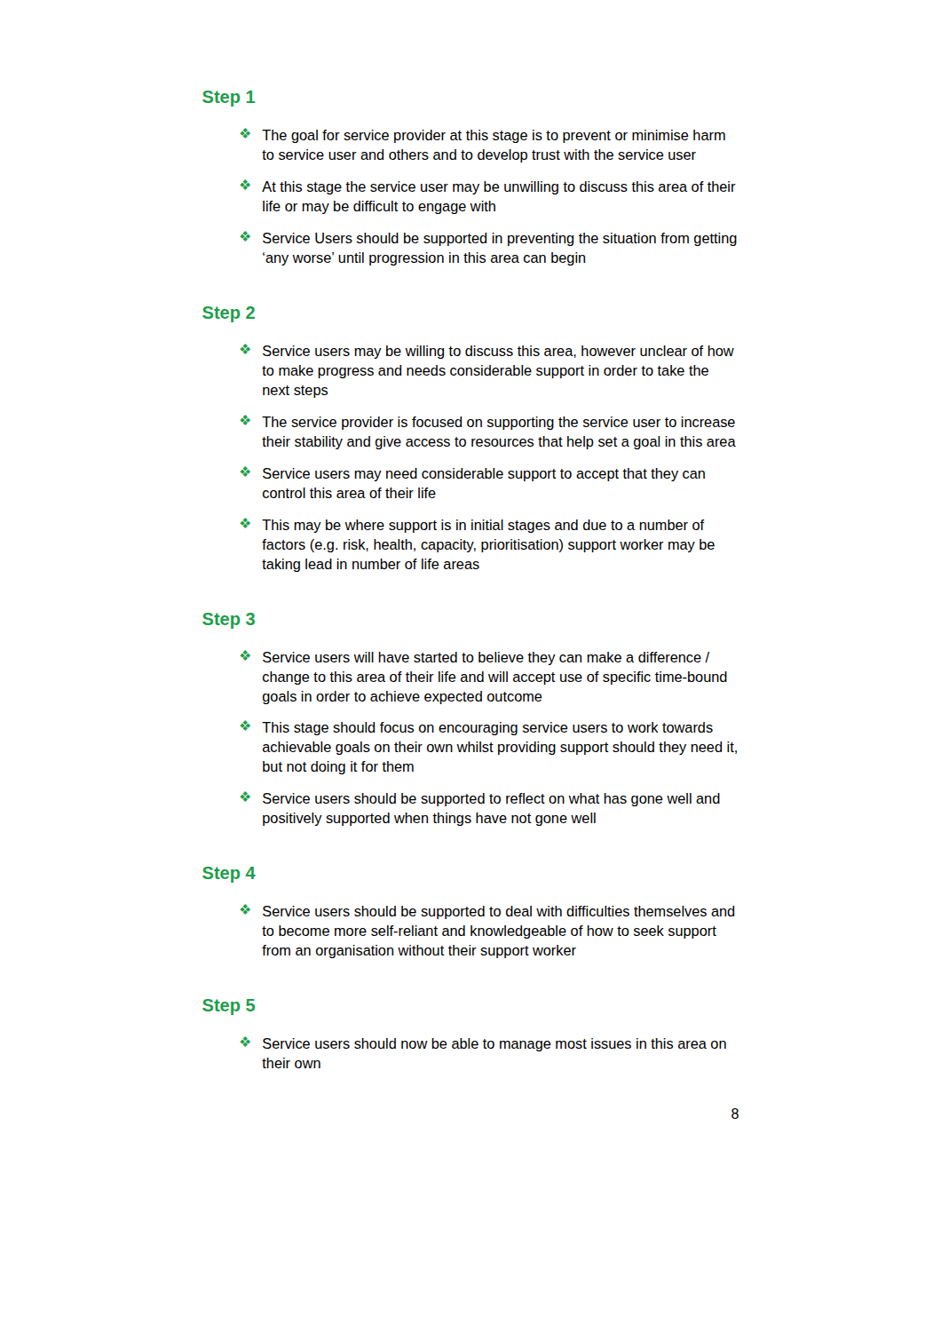Step 1
The goal for service provider at this stage is to prevent or minimise harm to service user and others and to develop trust with the service user
At this stage the service user may be unwilling to discuss this area of their life or may be difficult to engage with
Service Users should be supported in preventing the situation from getting ‘any worse’ until progression in this area can begin
Step 2
Service users may be willing to discuss this area, however unclear of how to make progress and needs considerable support in order to take the next steps
The service provider is focused on supporting the service user to increase their stability and give access to resources that help set a goal in this area
Service users may need considerable support to accept that they can control this area of their life
This may be where support is in initial stages and due to a number of factors (e.g. risk, health, capacity, prioritisation) support worker may be taking lead in number of life areas
Step 3
Service users will have started to believe they can make a difference / change to this area of their life and will accept use of specific time-bound goals in order to achieve expected outcome
This stage should focus on encouraging service users to work towards achievable goals on their own whilst providing support should they need it, but not doing it for them
Service users should be supported to reflect on what has gone well and positively supported when things have not gone well
Step 4
Service users should be supported to deal with difficulties themselves and to become more self-reliant and knowledgeable of how to seek support from an organisation without their support worker
Step 5
Service users should now be able to manage most issues in this area on their own
8